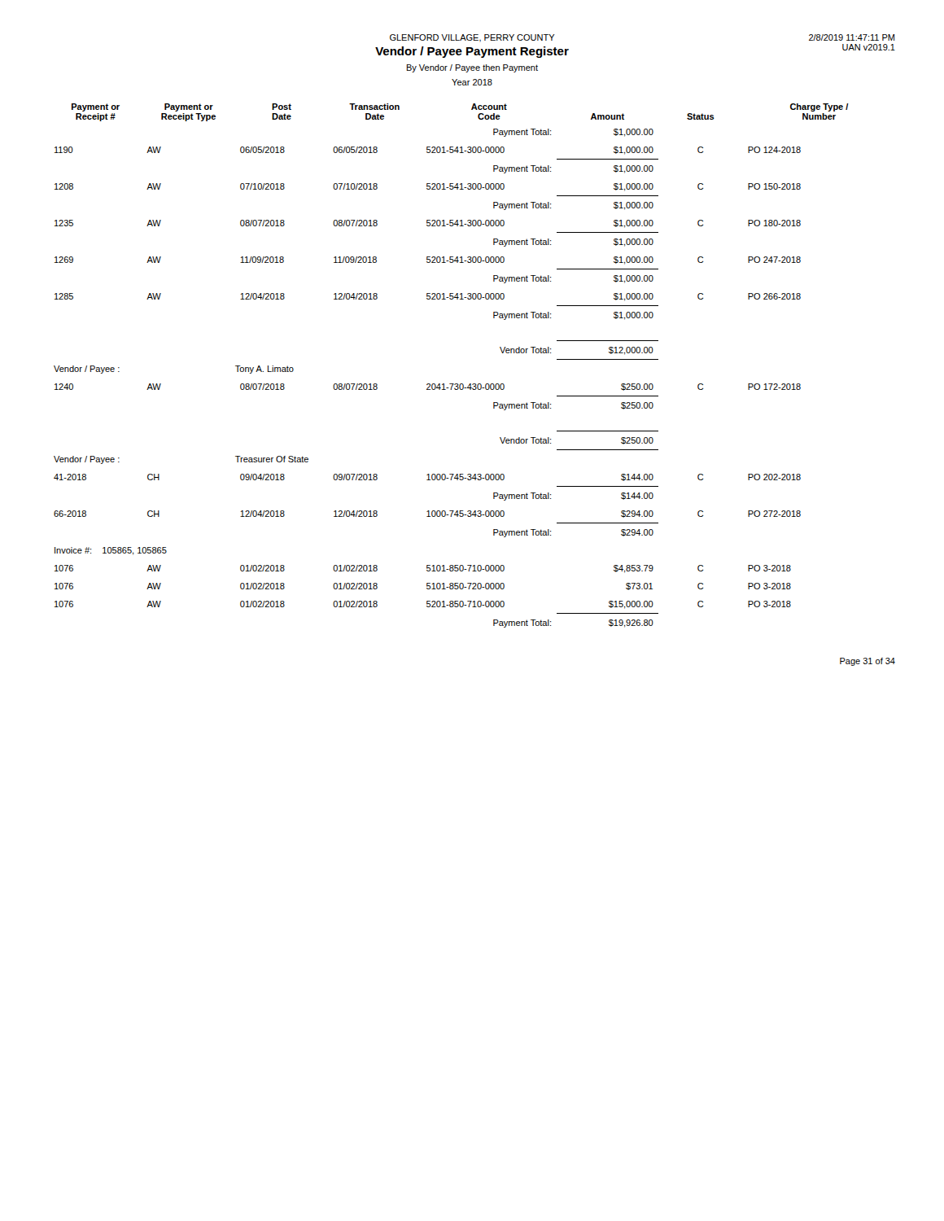2/8/2019 11:47:11 PM
UAN v2019.1
GLENFORD VILLAGE, PERRY COUNTY
Vendor / Payee Payment Register
By Vendor / Payee then Payment
Year 2018
| Payment or Receipt # | Payment or Receipt Type | Post Date | Transaction Date | Account Code | Amount | Status | Charge Type / Number |
| --- | --- | --- | --- | --- | --- | --- | --- |
| | Payment Total: | $1,000.00 | | |
| 1190 | AW | 06/05/2018 | 06/05/2018 | 5201-541-300-0000 | $1,000.00 | C | PO 124-2018 |
| | Payment Total: | $1,000.00 | | |
| 1208 | AW | 07/10/2018 | 07/10/2018 | 5201-541-300-0000 | $1,000.00 | C | PO 150-2018 |
| | Payment Total: | $1,000.00 | | |
| 1235 | AW | 08/07/2018 | 08/07/2018 | 5201-541-300-0000 | $1,000.00 | C | PO 180-2018 |
| | Payment Total: | $1,000.00 | | |
| 1269 | AW | 11/09/2018 | 11/09/2018 | 5201-541-300-0000 | $1,000.00 | C | PO 247-2018 |
| | Payment Total: | $1,000.00 | | |
| 1285 | AW | 12/04/2018 | 12/04/2018 | 5201-541-300-0000 | $1,000.00 | C | PO 266-2018 |
| | Payment Total: | $1,000.00 | | |
| | Vendor Total: | $12,000.00 | | |
| Vendor / Payee : | Tony A. Limato |
| 1240 | AW | 08/07/2018 | 08/07/2018 | 2041-730-430-0000 | $250.00 | C | PO 172-2018 |
| | Payment Total: | $250.00 | | |
| | Vendor Total: | $250.00 | | |
| Vendor / Payee : | Treasurer Of State |
| 41-2018 | CH | 09/04/2018 | 09/07/2018 | 1000-745-343-0000 | $144.00 | C | PO 202-2018 |
| | Payment Total: | $144.00 | | |
| 66-2018 | CH | 12/04/2018 | 12/04/2018 | 1000-745-343-0000 | $294.00 | C | PO 272-2018 |
| | Payment Total: | $294.00 | | |
| Invoice #: 105865, 105865 |
| 1076 | AW | 01/02/2018 | 01/02/2018 | 5101-850-710-0000 | $4,853.79 | C | PO 3-2018 |
| 1076 | AW | 01/02/2018 | 01/02/2018 | 5101-850-720-0000 | $73.01 | C | PO 3-2018 |
| 1076 | AW | 01/02/2018 | 01/02/2018 | 5201-850-710-0000 | $15,000.00 | C | PO 3-2018 |
| | Payment Total: | $19,926.80 | | |
Page 31 of 34